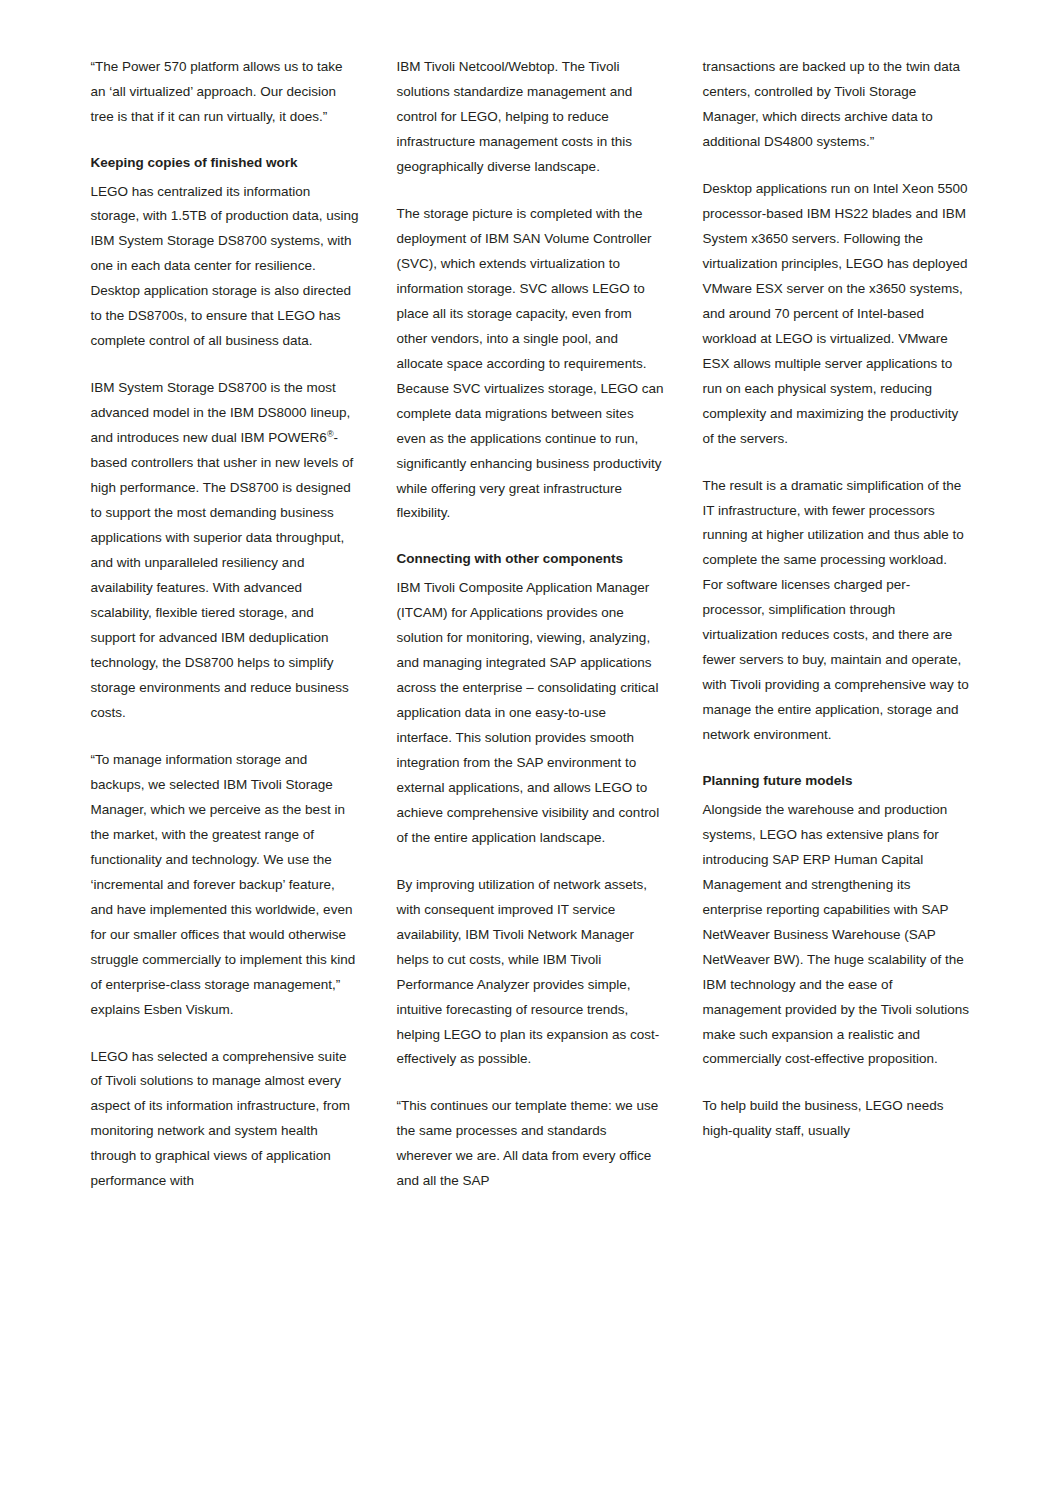“The Power 570 platform allows us to take an ‘all virtualized’ approach. Our decision tree is that if it can run virtually, it does.”
Keeping copies of finished work
LEGO has centralized its information storage, with 1.5TB of production data, using IBM System Storage DS8700 systems, with one in each data center for resilience. Desktop application storage is also directed to the DS8700s, to ensure that LEGO has complete control of all business data.
IBM System Storage DS8700 is the most advanced model in the IBM DS8000 lineup, and introduces new dual IBM POWER6®-based controllers that usher in new levels of high performance. The DS8700 is designed to support the most demanding business applications with superior data throughput, and with unparalleled resiliency and availability features. With advanced scalability, flexible tiered storage, and support for advanced IBM deduplication technology, the DS8700 helps to simplify storage environments and reduce business costs.
“To manage information storage and backups, we selected IBM Tivoli Storage Manager, which we perceive as the best in the market, with the greatest range of functionality and technology. We use the ‘incremental and forever backup’ feature, and have implemented this worldwide, even for our smaller offices that would otherwise struggle commercially to implement this kind of enterprise-class storage management,” explains Esben Viskum.
LEGO has selected a comprehensive suite of Tivoli solutions to manage almost every aspect of its information infrastructure, from monitoring network and system health through to graphical views of application performance with
IBM Tivoli Netcool/Webtop. The Tivoli solutions standardize management and control for LEGO, helping to reduce infrastructure management costs in this geographically diverse landscape.
The storage picture is completed with the deployment of IBM SAN Volume Controller (SVC), which extends virtualization to information storage. SVC allows LEGO to place all its storage capacity, even from other vendors, into a single pool, and allocate space according to requirements. Because SVC virtualizes storage, LEGO can complete data migrations between sites even as the applications continue to run, significantly enhancing business productivity while offering very great infrastructure flexibility.
Connecting with other components
IBM Tivoli Composite Application Manager (ITCAM) for Applications provides one solution for monitoring, viewing, analyzing, and managing integrated SAP applications across the enterprise – consolidating critical application data in one easy-to-use interface. This solution provides smooth integration from the SAP environment to external applications, and allows LEGO to achieve comprehensive visibility and control of the entire application landscape.
By improving utilization of network assets, with consequent improved IT service availability, IBM Tivoli Network Manager helps to cut costs, while IBM Tivoli Performance Analyzer provides simple, intuitive forecasting of resource trends, helping LEGO to plan its expansion as cost-effectively as possible.
“This continues our template theme: we use the same processes and standards wherever we are. All data from every office and all the SAP
transactions are backed up to the twin data centers, controlled by Tivoli Storage Manager, which directs archive data to additional DS4800 systems.”
Desktop applications run on Intel Xeon 5500 processor-based IBM HS22 blades and IBM System x3650 servers. Following the virtualization principles, LEGO has deployed VMware ESX server on the x3650 systems, and around 70 percent of Intel-based workload at LEGO is virtualized. VMware ESX allows multiple server applications to run on each physical system, reducing complexity and maximizing the productivity of the servers.
The result is a dramatic simplification of the IT infrastructure, with fewer processors running at higher utilization and thus able to complete the same processing workload. For software licenses charged per-processor, simplification through virtualization reduces costs, and there are fewer servers to buy, maintain and operate, with Tivoli providing a comprehensive way to manage the entire application, storage and network environment.
Planning future models
Alongside the warehouse and production systems, LEGO has extensive plans for introducing SAP ERP Human Capital Management and strengthening its enterprise reporting capabilities with SAP NetWeaver Business Warehouse (SAP NetWeaver BW). The huge scalability of the IBM technology and the ease of management provided by the Tivoli solutions make such expansion a realistic and commercially cost-effective proposition.
To help build the business, LEGO needs high-quality staff, usually